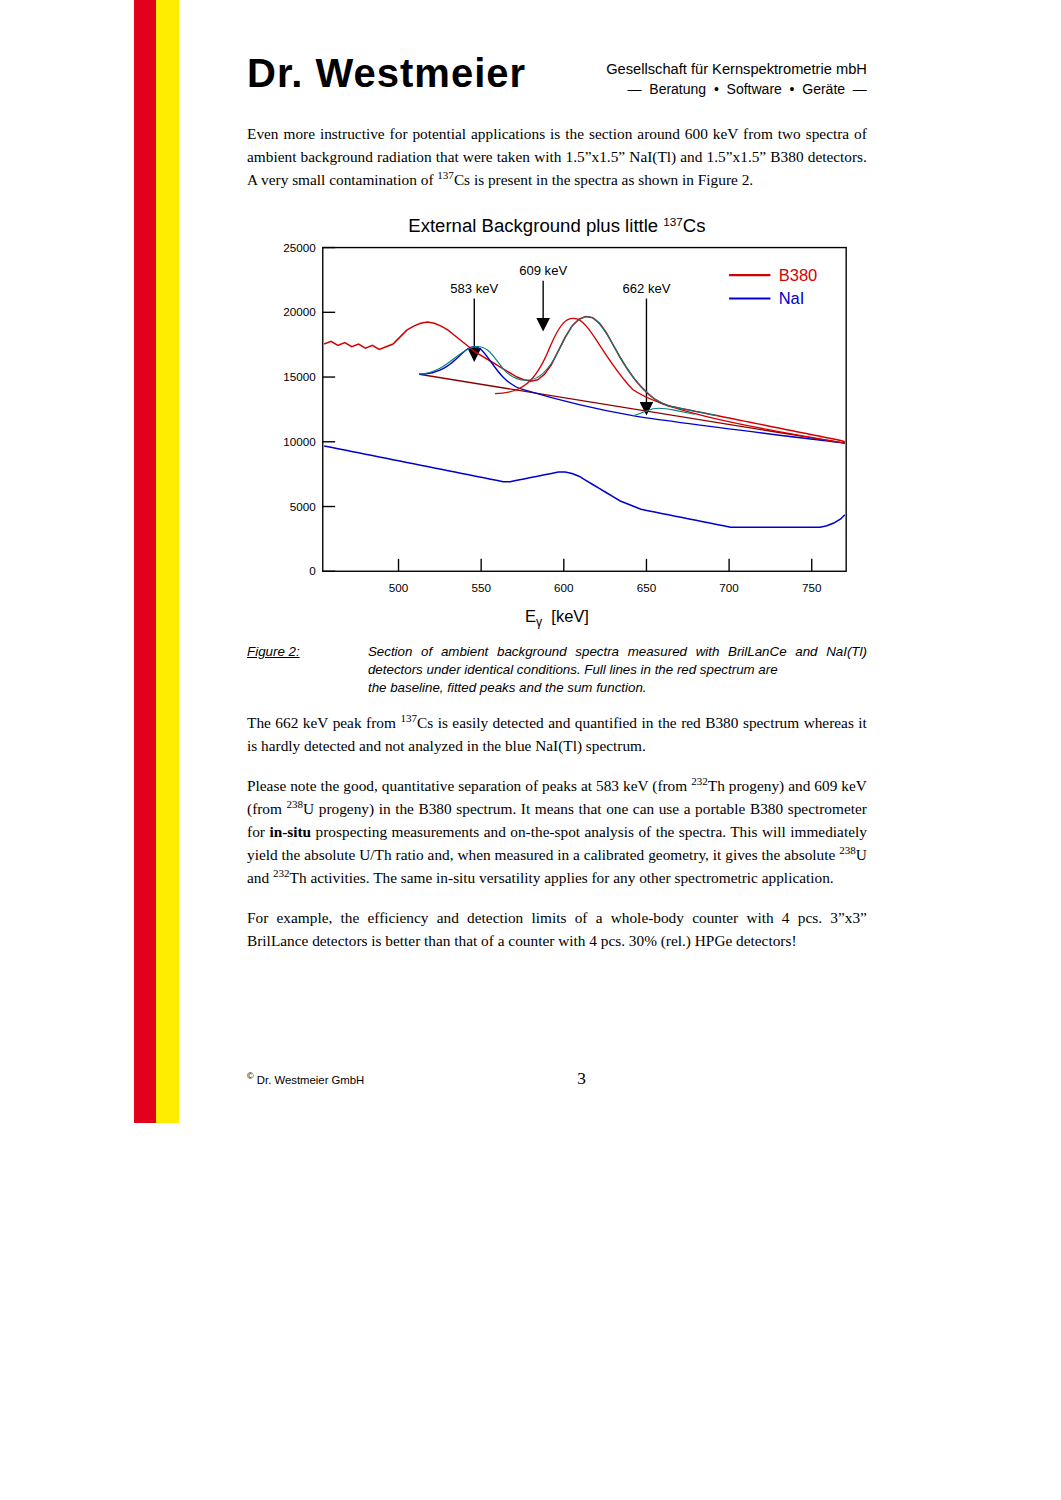Dr. Westmeier
Gesellschaft für Kernspektrometrie mbH
— Beratung • Software • Geräte —
Even more instructive for potential applications is the section around 600 keV from two spectra of ambient background radiation that were taken with 1.5”x1.5” NaI(Tl) and 1.5”x1.5” B380 detectors. A very small contamination of 137Cs is present in the spectra as shown in Figure 2.
External Background plus little 137Cs External Background plus little 137Cs 25000 20000 15000 10000 5000 0 500 550 600 650 700 750 Eγ [keV] B380 NaI 609 keV 583 keV 662 keV
Figure 2: Section of ambient background spectra measured with BrilLanCe and NaI(Tl) detectors under identical conditions. Full lines in the red spectrum are
the baseline, fitted peaks and the sum function.
The 662 keV peak from 137Cs is easily detected and quantified in the red B380 spectrum whereas it is hardly detected and not analyzed in the blue NaI(Tl) spectrum.
Please note the good, quantitative separation of peaks at 583 keV (from 232Th progeny) and 609 keV (from 238U progeny) in the B380 spectrum. It means that one can use a portable B380 spectrometer for in-situ prospecting measurements and on-the-spot analysis of the spectra. This will immediately yield the absolute U/Th ratio and, when measured in a calibrated geometry, it gives the absolute 238U and 232Th activities. The same in-situ versatility applies for any other spectrometric application.
For example, the efficiency and detection limits of a whole-body counter with 4 pcs. 3”x3” BrilLance detectors is better than that of a counter with 4 pcs. 30% (rel.) HPGe detectors!
© Dr. Westmeier GmbH 3